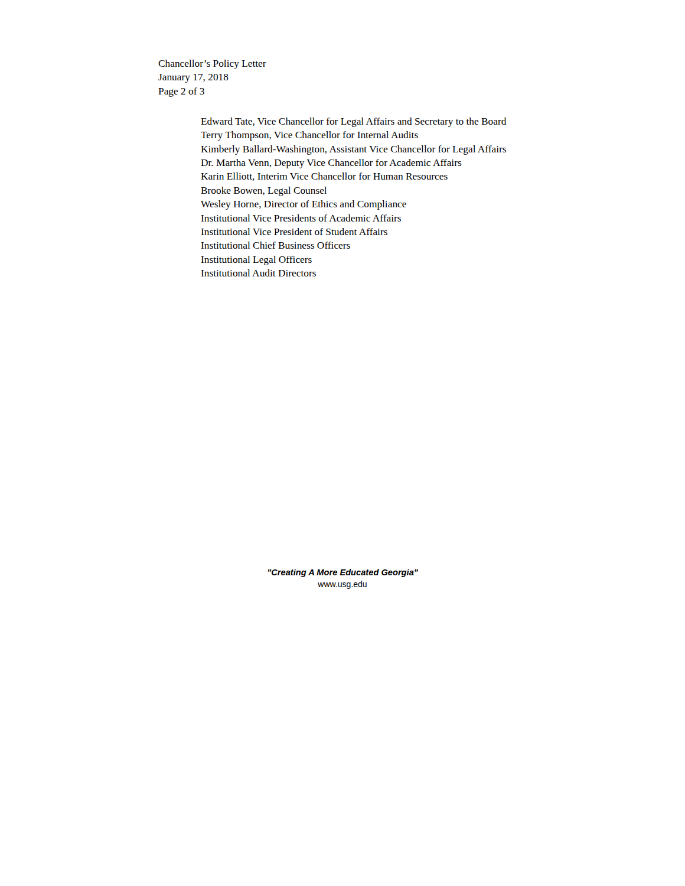Chancellor’s Policy Letter
January 17, 2018
Page 2 of 3
Edward Tate, Vice Chancellor for Legal Affairs and Secretary to the Board
Terry Thompson, Vice Chancellor for Internal Audits
Kimberly Ballard-Washington, Assistant Vice Chancellor for Legal Affairs
Dr. Martha Venn, Deputy Vice Chancellor for Academic Affairs
Karin Elliott, Interim Vice Chancellor for Human Resources
Brooke Bowen, Legal Counsel
Wesley Horne, Director of Ethics and Compliance
Institutional Vice Presidents of Academic Affairs
Institutional Vice President of Student Affairs
Institutional Chief Business Officers
Institutional Legal Officers
Institutional Audit Directors
"Creating A More Educated Georgia"
www.usg.edu